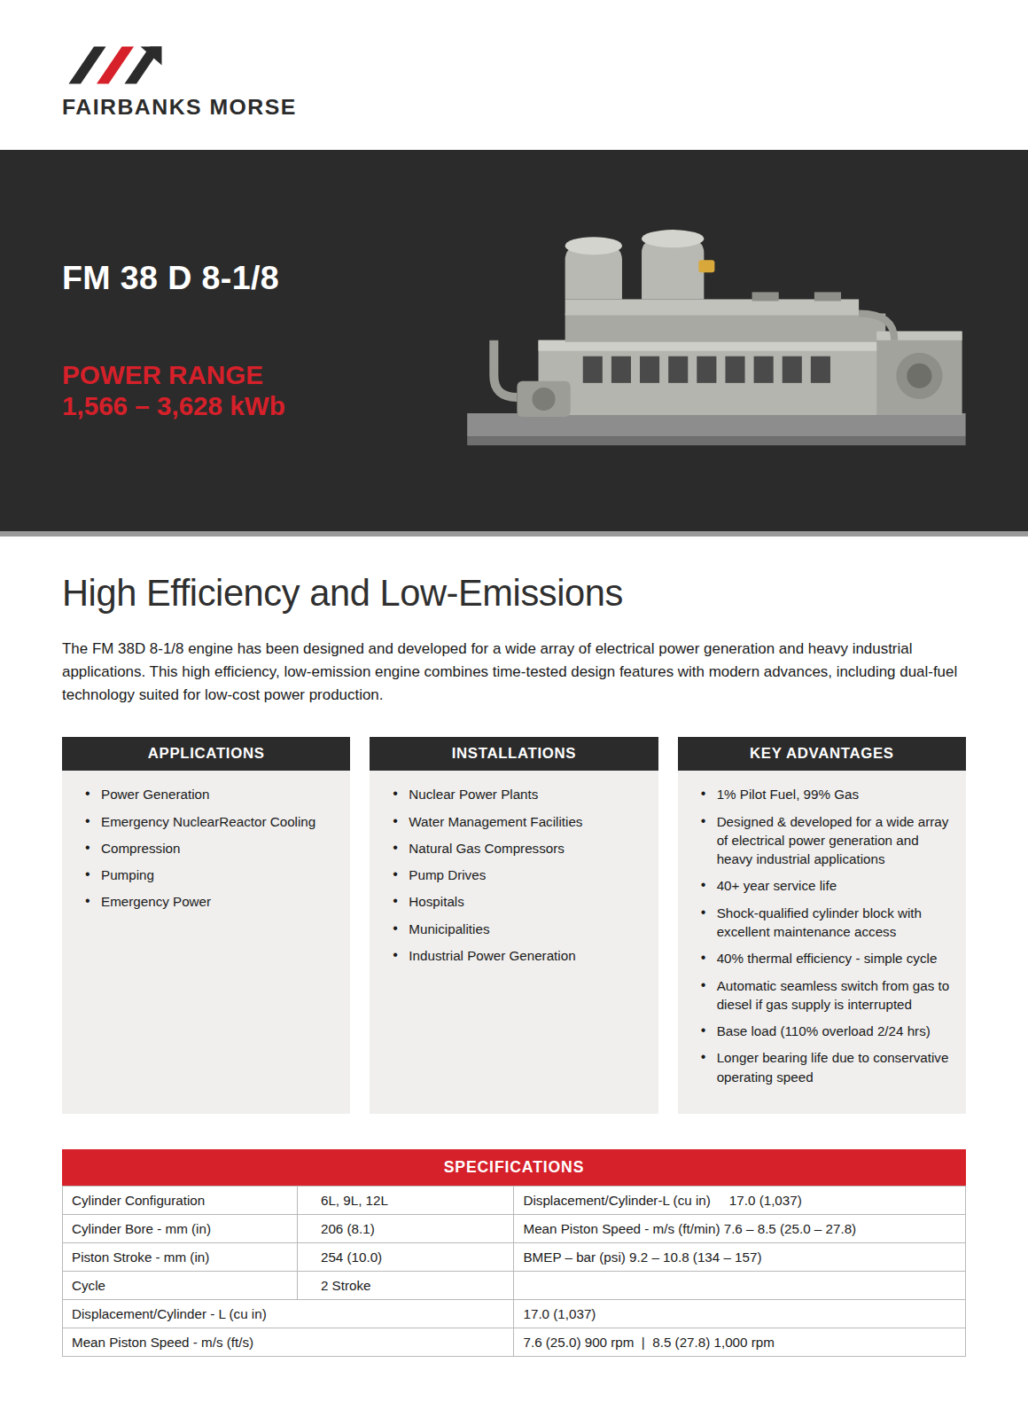FAIRBANKS MORSE
FM 38 D 8-1/8
POWER RANGE
1,566 – 3,628 kWb
High Efficiency and Low-Emissions
The FM 38D 8-1/8 engine has been designed and developed for a wide array of electrical power generation and heavy industrial applications. This high efficiency, low-emission engine combines time-tested design features with modern advances, including dual-fuel technology suited for low-cost power production.
APPLICATIONS
Power Generation
Emergency NuclearReactor Cooling
Compression
Pumping
Emergency Power
INSTALLATIONS
Nuclear Power Plants
Water Management Facilities
Natural Gas Compressors
Pump Drives
Hospitals
Municipalities
Industrial Power Generation
KEY ADVANTAGES
1% Pilot Fuel, 99% Gas
Designed & developed for a wide array of electrical power generation and heavy industrial applications
40+ year service life
Shock-qualified cylinder block with excellent maintenance access
40% thermal efficiency - simple cycle
Automatic seamless switch from gas to diesel if gas supply is interrupted
Base load (110% overload 2/24 hrs)
Longer bearing life due to conservative operating speed
SPECIFICATIONS
| Cylinder Configuration | 6L, 9L, 12L | Displacement/Cylinder-L (cu in) 17.0 (1,037) |
| Cylinder Bore - mm (in) | 206 (8.1) | Mean Piston Speed - m/s (ft/min) 7.6 – 8.5 (25.0 – 27.8) |
| Piston Stroke - mm (in) | 254 (10.0) | BMEP – bar (psi) 9.2 – 10.8 (134 – 157) |
| Cycle | 2 Stroke | |
| Displacement/Cylinder - L (cu in) | 17.0 (1,037) |
| Mean Piston Speed - m/s (ft/s) | 7.6 (25.0) 900 rpm / 8.5 (27.8) 1,000 rpm |